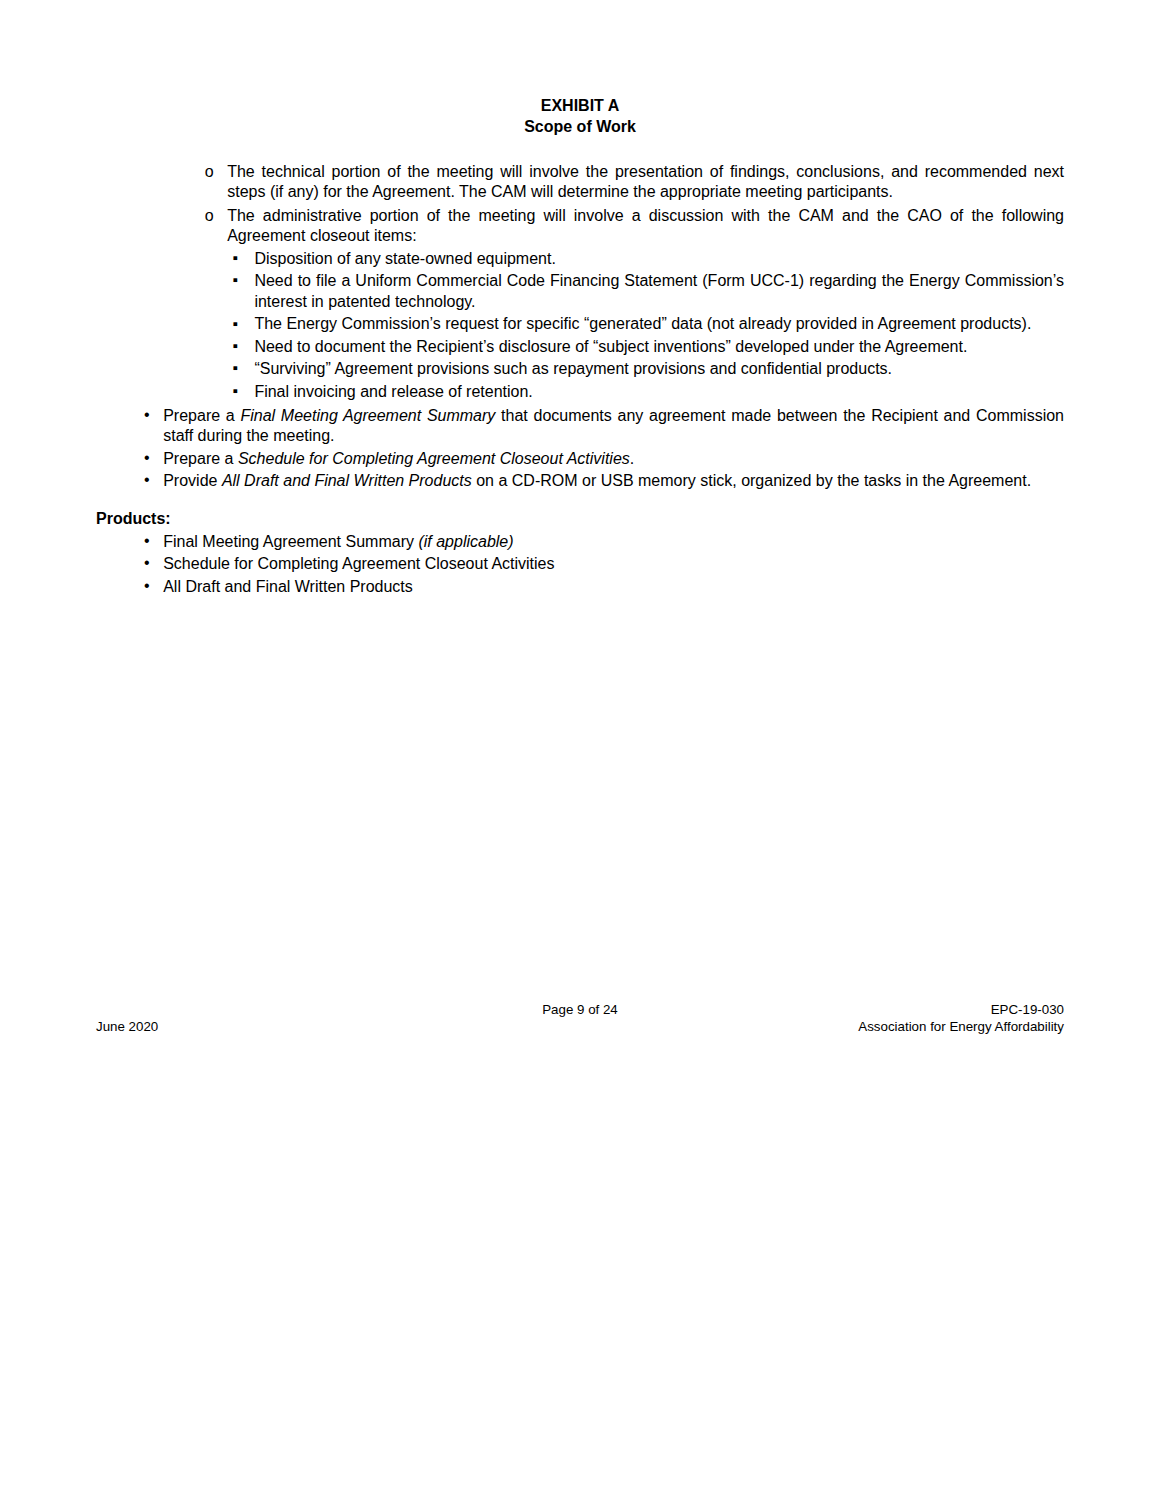EXHIBIT A Scope of Work
The technical portion of the meeting will involve the presentation of findings, conclusions, and recommended next steps (if any) for the Agreement. The CAM will determine the appropriate meeting participants.
The administrative portion of the meeting will involve a discussion with the CAM and the CAO of the following Agreement closeout items:
Disposition of any state-owned equipment.
Need to file a Uniform Commercial Code Financing Statement (Form UCC-1) regarding the Energy Commission’s interest in patented technology.
The Energy Commission’s request for specific “generated” data (not already provided in Agreement products).
Need to document the Recipient’s disclosure of “subject inventions” developed under the Agreement.
“Surviving” Agreement provisions such as repayment provisions and confidential products.
Final invoicing and release of retention.
Prepare a Final Meeting Agreement Summary that documents any agreement made between the Recipient and Commission staff during the meeting.
Prepare a Schedule for Completing Agreement Closeout Activities.
Provide All Draft and Final Written Products on a CD-ROM or USB memory stick, organized by the tasks in the Agreement.
Products:
Final Meeting Agreement Summary (if applicable)
Schedule for Completing Agreement Closeout Activities
All Draft and Final Written Products
| | Page 9 of 24 | EPC-19-030 |
| June 2020 | | Association for Energy Affordability |